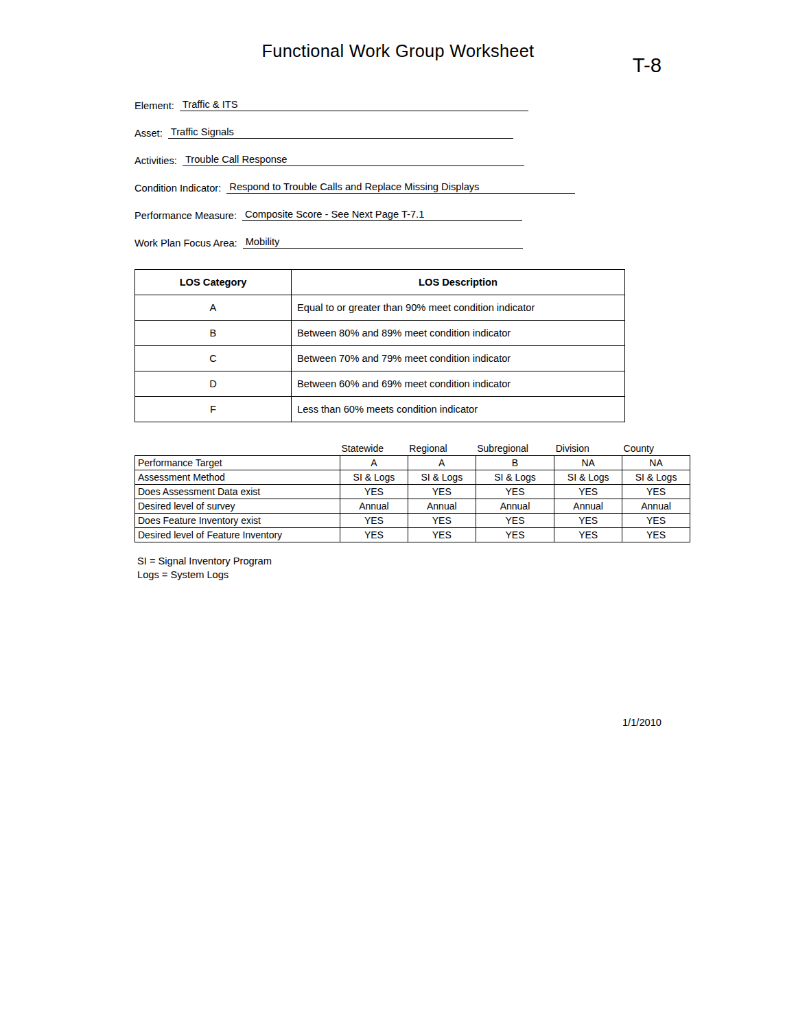T-8
Functional Work Group Worksheet
Element:
Traffic & ITS
Asset:
Traffic Signals
Activities:
Trouble Call Response
Condition Indicator:
Respond to Trouble Calls and Replace Missing Displays
Performance Measure:
Composite Score - See Next Page T-7.1
Work Plan Focus Area:
Mobility
| LOS Category | LOS Description |
| --- | --- |
| A | Equal to or greater than 90% meet condition indicator |
| B | Between 80% and 89% meet condition indicator |
| C | Between 70% and 79% meet condition indicator |
| D | Between 60% and 69% meet condition indicator |
| F | Less than 60% meets condition indicator |
| | Statewide | Regional | Subregional | Division | County |
| --- | --- | --- | --- | --- | --- |
| Performance Target | A | A | B | NA | NA |
| Assessment Method | SI & Logs | SI & Logs | SI & Logs | SI & Logs | SI & Logs |
| Does Assessment Data exist | YES | YES | YES | YES | YES |
| Desired level of survey | Annual | Annual | Annual | Annual | Annual |
| Does Feature Inventory exist | YES | YES | YES | YES | YES |
| Desired level of Feature Inventory | YES | YES | YES | YES | YES |
SI = Signal Inventory Program
Logs = System Logs
1/1/2010